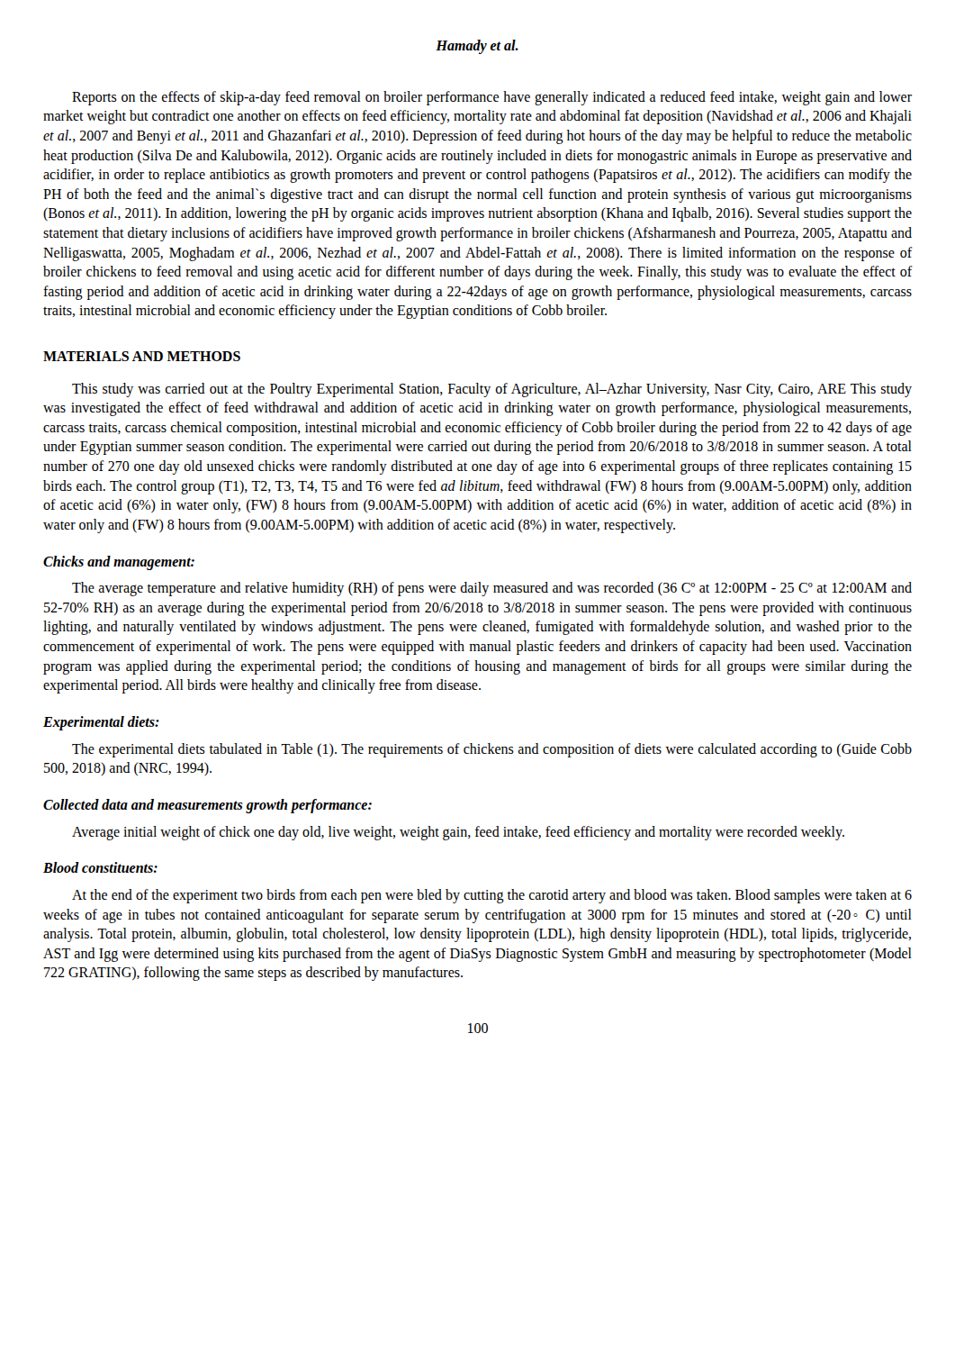Hamady et al.
Reports on the effects of skip-a-day feed removal on broiler performance have generally indicated a reduced feed intake, weight gain and lower market weight but contradict one another on effects on feed efficiency, mortality rate and abdominal fat deposition (Navidshad et al., 2006 and Khajali et al., 2007 and Benyi et al., 2011 and Ghazanfari et al., 2010). Depression of feed during hot hours of the day may be helpful to reduce the metabolic heat production (Silva De and Kalubowila, 2012). Organic acids are routinely included in diets for monogastric animals in Europe as preservative and acidifier, in order to replace antibiotics as growth promoters and prevent or control pathogens (Papatsiros et al., 2012). The acidifiers can modify the PH of both the feed and the animal`s digestive tract and can disrupt the normal cell function and protein synthesis of various gut microorganisms (Bonos et al., 2011). In addition, lowering the pH by organic acids improves nutrient absorption (Khana and Iqbalb, 2016). Several studies support the statement that dietary inclusions of acidifiers have improved growth performance in broiler chickens (Afsharmanesh and Pourreza, 2005, Atapattu and Nelligaswatta, 2005, Moghadam et al., 2006, Nezhad et al., 2007 and Abdel-Fattah et al., 2008). There is limited information on the response of broiler chickens to feed removal and using acetic acid for different number of days during the week. Finally, this study was to evaluate the effect of fasting period and addition of acetic acid in drinking water during a 22-42days of age on growth performance, physiological measurements, carcass traits, intestinal microbial and economic efficiency under the Egyptian conditions of Cobb broiler.
Materials and Methods
This study was carried out at the Poultry Experimental Station, Faculty of Agriculture, Al–Azhar University, Nasr City, Cairo, ARE This study was investigated the effect of feed withdrawal and addition of acetic acid in drinking water on growth performance, physiological measurements, carcass traits, carcass chemical composition, intestinal microbial and economic efficiency of Cobb broiler during the period from 22 to 42 days of age under Egyptian summer season condition. The experimental were carried out during the period from 20/6/2018 to 3/8/2018 in summer season. A total number of 270 one day old unsexed chicks were randomly distributed at one day of age into 6 experimental groups of three replicates containing 15 birds each. The control group (T1), T2, T3, T4, T5 and T6 were fed ad libitum, feed withdrawal (FW) 8 hours from (9.00AM-5.00PM) only, addition of acetic acid (6%) in water only, (FW) 8 hours from (9.00AM-5.00PM) with addition of acetic acid (6%) in water, addition of acetic acid (8%) in water only and (FW) 8 hours from (9.00AM-5.00PM) with addition of acetic acid (8%) in water, respectively.
Chicks and management:
The average temperature and relative humidity (RH) of pens were daily measured and was recorded (36 Cº at 12:00PM - 25 Cº at 12:00AM and 52-70% RH) as an average during the experimental period from 20/6/2018 to 3/8/2018 in summer season. The pens were provided with continuous lighting, and naturally ventilated by windows adjustment. The pens were cleaned, fumigated with formaldehyde solution, and washed prior to the commencement of experimental of work. The pens were equipped with manual plastic feeders and drinkers of capacity had been used. Vaccination program was applied during the experimental period; the conditions of housing and management of birds for all groups were similar during the experimental period. All birds were healthy and clinically free from disease.
Experimental diets:
The experimental diets tabulated in Table (1). The requirements of chickens and composition of diets were calculated according to (Guide Cobb 500, 2018) and (NRC, 1994).
Collected data and measurements growth performance:
Average initial weight of chick one day old, live weight, weight gain, feed intake, feed efficiency and mortality were recorded weekly.
Blood constituents:
At the end of the experiment two birds from each pen were bled by cutting the carotid artery and blood was taken. Blood samples were taken at 6 weeks of age in tubes not contained anticoagulant for separate serum by centrifugation at 3000 rpm for 15 minutes and stored at (-20◦ C) until analysis. Total protein, albumin, globulin, total cholesterol, low density lipoprotein (LDL), high density lipoprotein (HDL), total lipids, triglyceride, AST and Igg were determined using kits purchased from the agent of DiaSys Diagnostic System GmbH and measuring by spectrophotometer (Model 722 GRATING), following the same steps as described by manufactures.
100